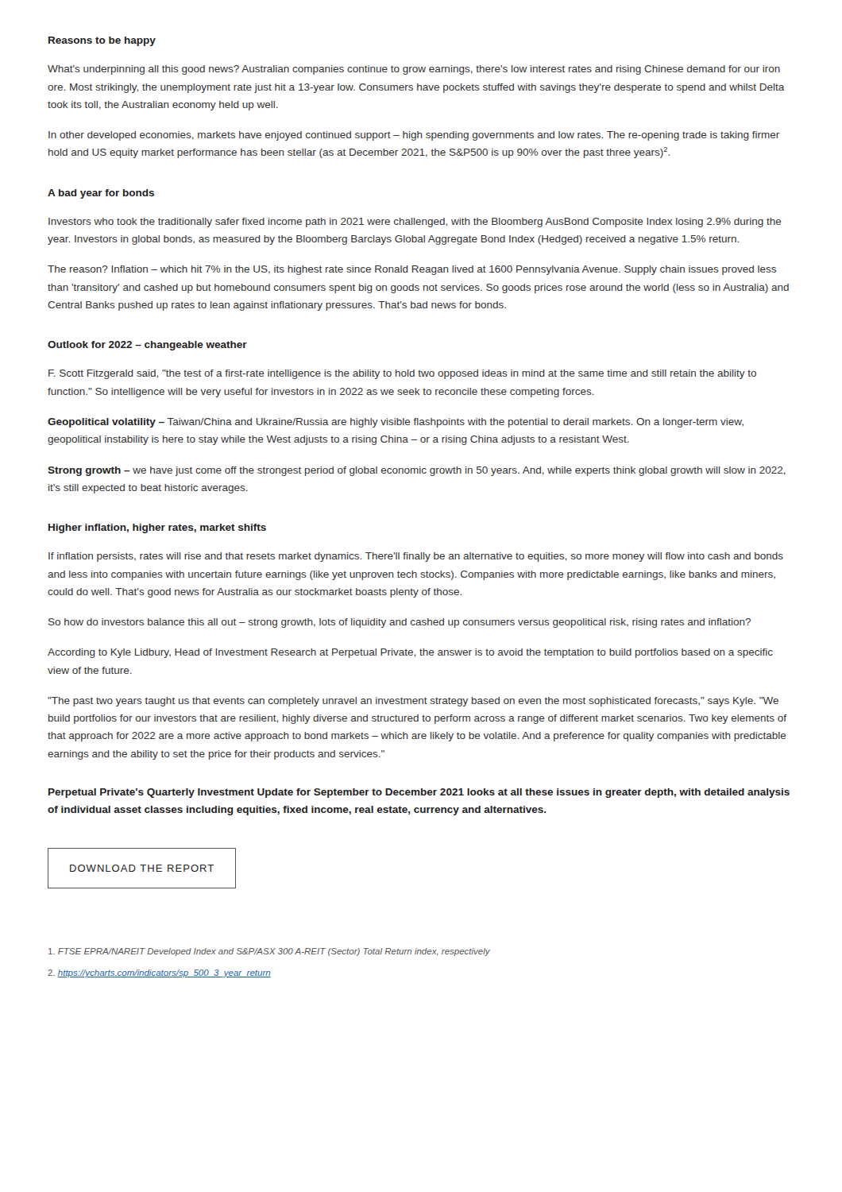Reasons to be happy
What's underpinning all this good news? Australian companies continue to grow earnings, there's low interest rates and rising Chinese demand for our iron ore. Most strikingly, the unemployment rate just hit a 13-year low. Consumers have pockets stuffed with savings they're desperate to spend and whilst Delta took its toll, the Australian economy held up well.
In other developed economies, markets have enjoyed continued support – high spending governments and low rates. The re-opening trade is taking firmer hold and US equity market performance has been stellar (as at December 2021, the S&P500 is up 90% over the past three years)2.
A bad year for bonds
Investors who took the traditionally safer fixed income path in 2021 were challenged, with the Bloomberg AusBond Composite Index losing 2.9% during the year. Investors in global bonds, as measured by the Bloomberg Barclays Global Aggregate Bond Index (Hedged) received a negative 1.5% return.
The reason? Inflation – which hit 7% in the US, its highest rate since Ronald Reagan lived at 1600 Pennsylvania Avenue. Supply chain issues proved less than 'transitory' and cashed up but homebound consumers spent big on goods not services. So goods prices rose around the world (less so in Australia) and Central Banks pushed up rates to lean against inflationary pressures. That's bad news for bonds.
Outlook for 2022 – changeable weather
F. Scott Fitzgerald said, "the test of a first-rate intelligence is the ability to hold two opposed ideas in mind at the same time and still retain the ability to function." So intelligence will be very useful for investors in in 2022 as we seek to reconcile these competing forces.
Geopolitical volatility – Taiwan/China and Ukraine/Russia are highly visible flashpoints with the potential to derail markets. On a longer-term view, geopolitical instability is here to stay while the West adjusts to a rising China – or a rising China adjusts to a resistant West.
Strong growth – we have just come off the strongest period of global economic growth in 50 years. And, while experts think global growth will slow in 2022, it's still expected to beat historic averages.
Higher inflation, higher rates, market shifts
If inflation persists, rates will rise and that resets market dynamics. There'll finally be an alternative to equities, so more money will flow into cash and bonds and less into companies with uncertain future earnings (like yet unproven tech stocks). Companies with more predictable earnings, like banks and miners, could do well. That's good news for Australia as our stockmarket boasts plenty of those.
So how do investors balance this all out – strong growth, lots of liquidity and cashed up consumers versus geopolitical risk, rising rates and inflation?
According to Kyle Lidbury, Head of Investment Research at Perpetual Private, the answer is to avoid the temptation to build portfolios based on a specific view of the future.
"The past two years taught us that events can completely unravel an investment strategy based on even the most sophisticated forecasts," says Kyle. "We build portfolios for our investors that are resilient, highly diverse and structured to perform across a range of different market scenarios. Two key elements of that approach for 2022 are a more active approach to bond markets – which are likely to be volatile. And a preference for quality companies with predictable earnings and the ability to set the price for their products and services."
Perpetual Private's Quarterly Investment Update for September to December 2021 looks at all these issues in greater depth, with detailed analysis of individual asset classes including equities, fixed income, real estate, currency and alternatives.
DOWNLOAD THE REPORT
1. FTSE EPRA/NAREIT Developed Index and S&P/ASX 300 A-REIT (Sector) Total Return index, respectively
2. https://ycharts.com/indicators/sp_500_3_year_return